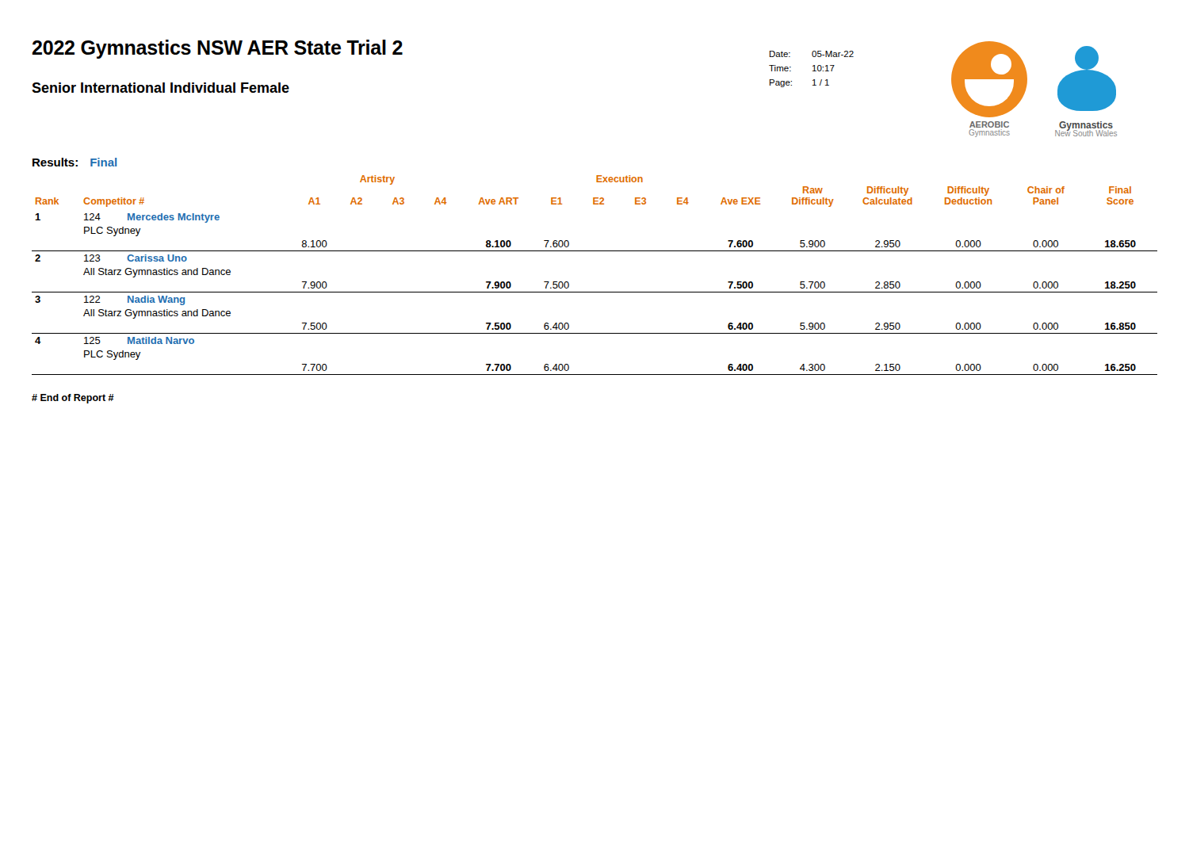2022 Gymnastics NSW AER State Trial 2
Senior International Individual Female
| Date: | 05-Mar-22 |
| Time: | 10:17 |
| Page: | 1 / 1 |
AEROBICGymnastics
GymnasticsNew South Wales
Results: Final
| | | | Artistry | | Execution | | | | | | |
| --- | --- | --- | --- | --- | --- | --- | --- | --- | --- | --- | --- |
| Rank | Competitor # | A1 | A2 | A3 | A4 | Ave ART | E1 | E2 | E3 | E4 | Ave EXE | Raw Difficulty | Difficulty Calculated | Difficulty Deduction | Chair of Panel | Final Score |
| 1 | 124 | Mercedes McIntyre | |
| | PLC Sydney | |
| | | | 8.100 | | | | 8.100 | 7.600 | | | | 7.600 | 5.900 | 2.950 | 0.000 | 0.000 | 18.650 |
| 2 | 123 | Carissa Uno | |
| | All Starz Gymnastics and Dance | |
| | | | 7.900 | | | | 7.900 | 7.500 | | | | 7.500 | 5.700 | 2.850 | 0.000 | 0.000 | 18.250 |
| 3 | 122 | Nadia Wang | |
| | All Starz Gymnastics and Dance | |
| | | | 7.500 | | | | 7.500 | 6.400 | | | | 6.400 | 5.900 | 2.950 | 0.000 | 0.000 | 16.850 |
| 4 | 125 | Matilda Narvo | |
| | PLC Sydney | |
| | | | 7.700 | | | | 7.700 | 6.400 | | | | 6.400 | 4.300 | 2.150 | 0.000 | 0.000 | 16.250 |
# End of Report #